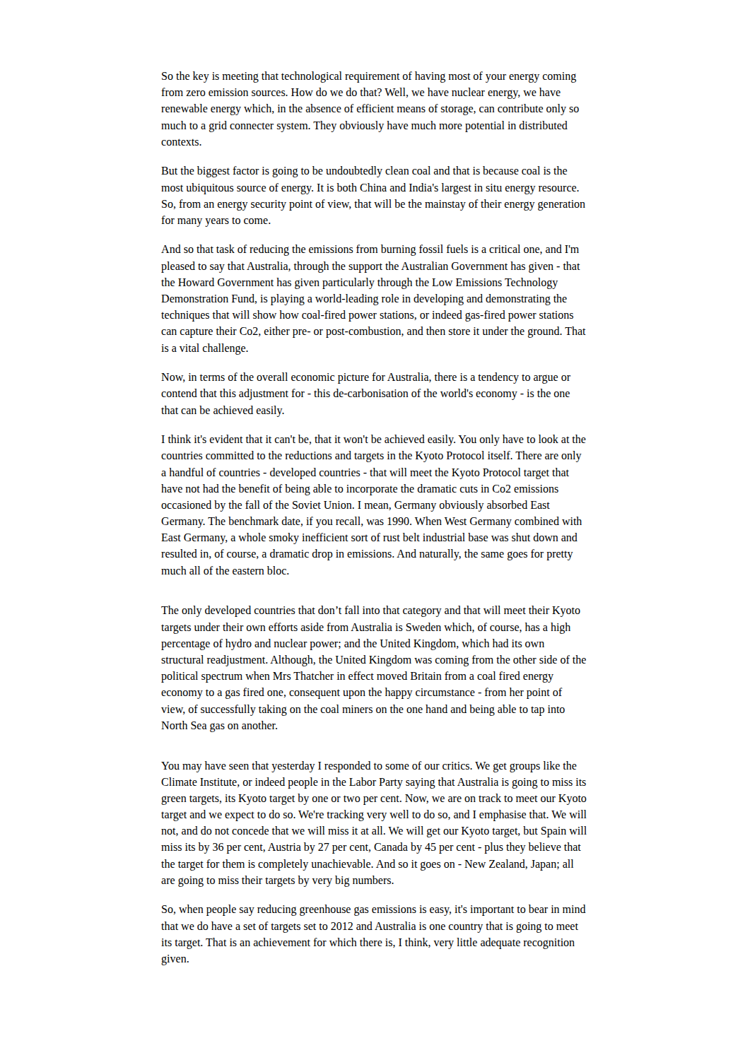So the key is meeting that technological requirement of having most of your energy coming from zero emission sources. How do we do that? Well, we have nuclear energy, we have renewable energy which, in the absence of efficient means of storage, can contribute only so much to a grid connecter system. They obviously have much more potential in distributed contexts.
But the biggest factor is going to be undoubtedly clean coal and that is because coal is the most ubiquitous source of energy. It is both China and India's largest in situ energy resource. So, from an energy security point of view, that will be the mainstay of their energy generation for many years to come.
And so that task of reducing the emissions from burning fossil fuels is a critical one, and I'm pleased to say that Australia, through the support the Australian Government has given - that the Howard Government has given particularly through the Low Emissions Technology Demonstration Fund, is playing a world-leading role in developing and demonstrating the techniques that will show how coal-fired power stations, or indeed gas-fired power stations can capture their Co2, either pre- or post-combustion, and then store it under the ground. That is a vital challenge.
Now, in terms of the overall economic picture for Australia, there is a tendency to argue or contend that this adjustment for - this de-carbonisation of the world's economy - is the one that can be achieved easily.
I think it's evident that it can't be, that it won't be achieved easily. You only have to look at the countries committed to the reductions and targets in the Kyoto Protocol itself. There are only a handful of countries - developed countries - that will meet the Kyoto Protocol target that have not had the benefit of being able to incorporate the dramatic cuts in Co2 emissions occasioned by the fall of the Soviet Union. I mean, Germany obviously absorbed East Germany. The benchmark date, if you recall, was 1990. When West Germany combined with East Germany, a whole smoky inefficient sort of rust belt industrial base was shut down and resulted in, of course, a dramatic drop in emissions. And naturally, the same goes for pretty much all of the eastern bloc.
The only developed countries that don’t fall into that category and that will meet their Kyoto targets under their own efforts aside from Australia is Sweden which, of course, has a high percentage of hydro and nuclear power; and the United Kingdom, which had its own structural readjustment. Although, the United Kingdom was coming from the other side of the political spectrum when Mrs Thatcher in effect moved Britain from a coal fired energy economy to a gas fired one, consequent upon the happy circumstance - from her point of view, of successfully taking on the coal miners on the one hand and being able to tap into North Sea gas on another.
You may have seen that yesterday I responded to some of our critics. We get groups like the Climate Institute, or indeed people in the Labor Party saying that Australia is going to miss its green targets, its Kyoto target by one or two per cent. Now, we are on track to meet our Kyoto target and we expect to do so. We're tracking very well to do so, and I emphasise that. We will not, and do not concede that we will miss it at all. We will get our Kyoto target, but Spain will miss its by 36 per cent, Austria by 27 per cent, Canada by 45 per cent - plus they believe that the target for them is completely unachievable. And so it goes on - New Zealand, Japan; all are going to miss their targets by very big numbers.
So, when people say reducing greenhouse gas emissions is easy, it's important to bear in mind that we do have a set of targets set to 2012 and Australia is one country that is going to meet its target. That is an achievement for which there is, I think, very little adequate recognition given.